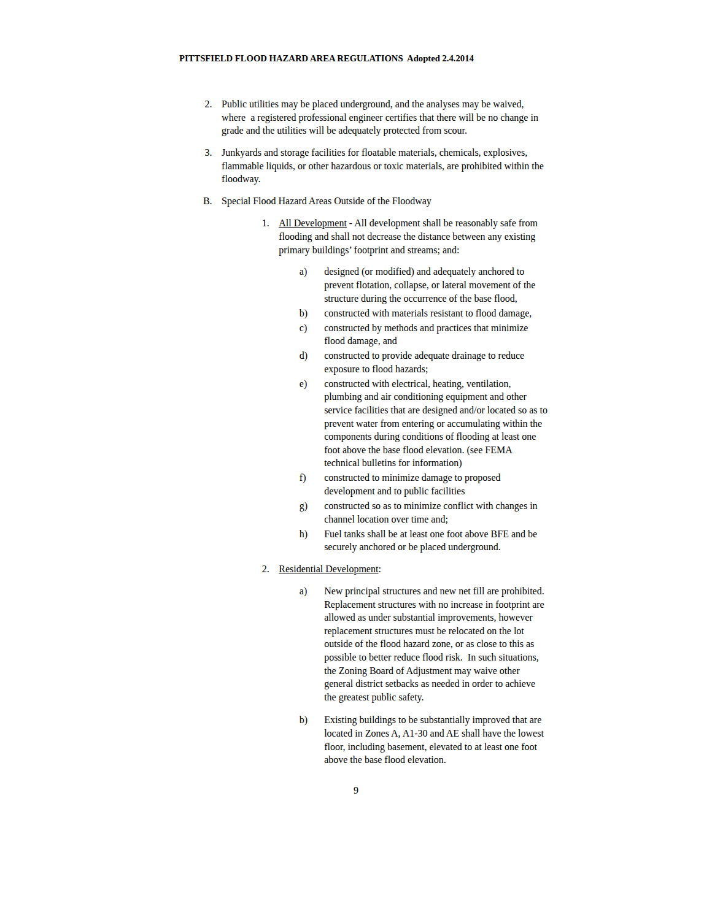PITTSFIELD FLOOD HAZARD AREA REGULATIONS Adopted 2.4.2014
Public utilities may be placed underground, and the analyses may be waived, where a registered professional engineer certifies that there will be no change in grade and the utilities will be adequately protected from scour.
Junkyards and storage facilities for floatable materials, chemicals, explosives, flammable liquids, or other hazardous or toxic materials, are prohibited within the floodway.
Special Flood Hazard Areas Outside of the Floodway
All Development - All development shall be reasonably safe from flooding and shall not decrease the distance between any existing primary buildings’ footprint and streams; and:
designed (or modified) and adequately anchored to prevent flotation, collapse, or lateral movement of the structure during the occurrence of the base flood,
constructed with materials resistant to flood damage,
constructed by methods and practices that minimize flood damage, and
constructed to provide adequate drainage to reduce exposure to flood hazards;
constructed with electrical, heating, ventilation, plumbing and air conditioning equipment and other service facilities that are designed and/or located so as to prevent water from entering or accumulating within the components during conditions of flooding at least one foot above the base flood elevation. (see FEMA technical bulletins for information)
constructed to minimize damage to proposed development and to public facilities
constructed so as to minimize conflict with changes in channel location over time and;
Fuel tanks shall be at least one foot above BFE and be securely anchored or be placed underground.
Residential Development:
New principal structures and new net fill are prohibited. Replacement structures with no increase in footprint are allowed as under substantial improvements, however replacement structures must be relocated on the lot outside of the flood hazard zone, or as close to this as possible to better reduce flood risk. In such situations, the Zoning Board of Adjustment may waive other general district setbacks as needed in order to achieve the greatest public safety.
Existing buildings to be substantially improved that are located in Zones A, A1-30 and AE shall have the lowest floor, including basement, elevated to at least one foot above the base flood elevation.
9